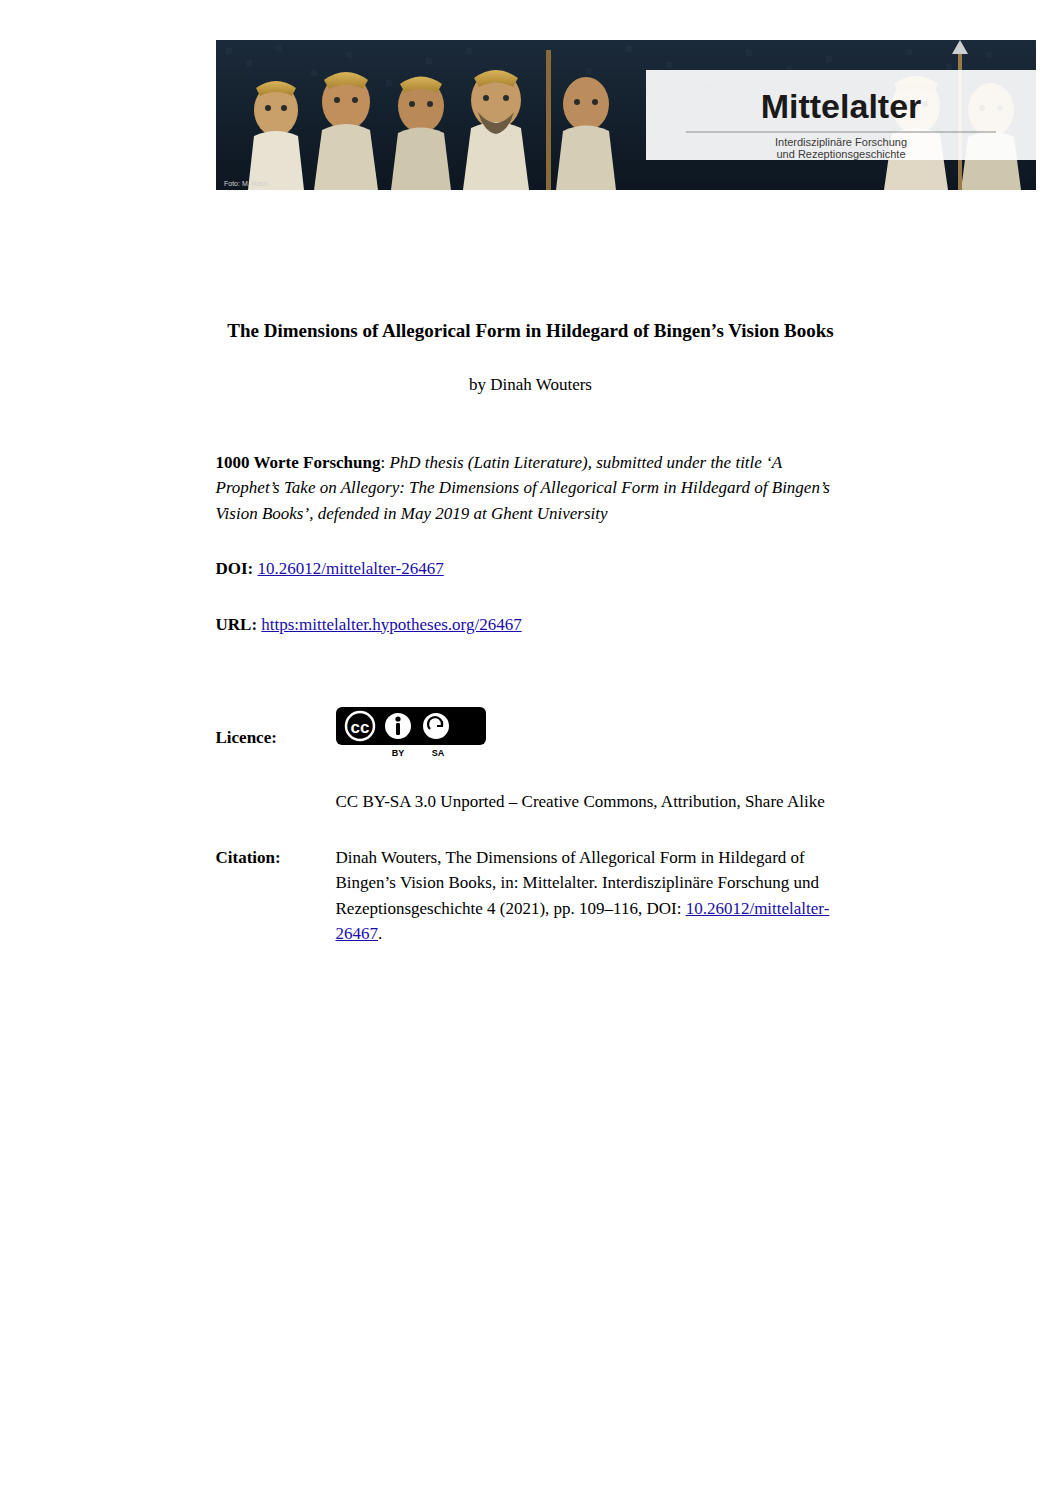Mittelalter Interdisziplinäre Forschung und Rezeptionsgeschichte Foto: M. Rech
The Dimensions of Allegorical Form in Hildegard of Bingen’s Vision Books
by Dinah Wouters
1000 Worte Forschung: PhD thesis (Latin Literature), submitted under the title ‘A Prophet’s Take on Allegory: The Dimensions of Allegorical Form in Hildegard of Bingen’s Vision Books’, defended in May 2019 at Ghent University
DOI: 10.26012/mittelalter-26467
URL: https:mittelalter.hypotheses.org/26467
Licence:
cc BY SA
CC BY-SA 3.0 Unported – Creative Commons, Attribution, Share Alike
Citation:
Dinah Wouters, The Dimensions of Allegorical Form in Hildegard of Bingen’s Vision Books, in: Mittelalter. Interdisziplinäre Forschung und Rezeptionsgeschichte 4 (2021), pp. 109–116, DOI: 10.26012/mittelalter-26467.